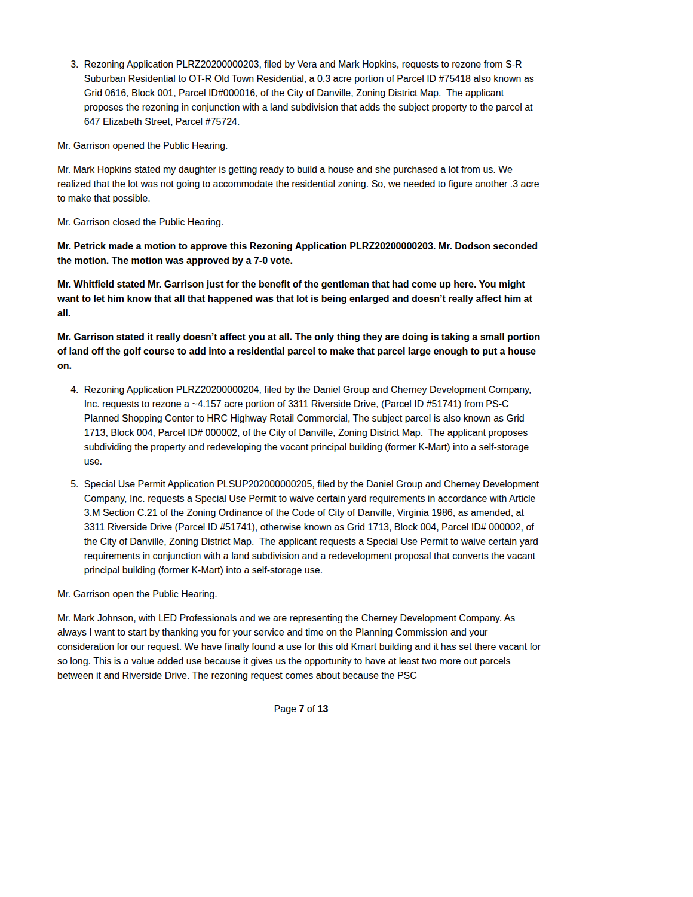Rezoning Application PLRZ20200000203, filed by Vera and Mark Hopkins, requests to rezone from S-R Suburban Residential to OT-R Old Town Residential, a 0.3 acre portion of Parcel ID #75418 also known as Grid 0616, Block 001, Parcel ID#000016, of the City of Danville, Zoning District Map. The applicant proposes the rezoning in conjunction with a land subdivision that adds the subject property to the parcel at 647 Elizabeth Street, Parcel #75724.
Mr. Garrison opened the Public Hearing.
Mr. Mark Hopkins stated my daughter is getting ready to build a house and she purchased a lot from us. We realized that the lot was not going to accommodate the residential zoning. So, we needed to figure another .3 acre to make that possible.
Mr. Garrison closed the Public Hearing.
Mr. Petrick made a motion to approve this Rezoning Application PLRZ20200000203. Mr. Dodson seconded the motion. The motion was approved by a 7-0 vote.
Mr. Whitfield stated Mr. Garrison just for the benefit of the gentleman that had come up here. You might want to let him know that all that happened was that lot is being enlarged and doesn’t really affect him at all.
Mr. Garrison stated it really doesn’t affect you at all. The only thing they are doing is taking a small portion of land off the golf course to add into a residential parcel to make that parcel large enough to put a house on.
Rezoning Application PLRZ20200000204, filed by the Daniel Group and Cherney Development Company, Inc. requests to rezone a ~4.157 acre portion of 3311 Riverside Drive, (Parcel ID #51741) from PS-C Planned Shopping Center to HRC Highway Retail Commercial, The subject parcel is also known as Grid 1713, Block 004, Parcel ID# 000002, of the City of Danville, Zoning District Map. The applicant proposes subdividing the property and redeveloping the vacant principal building (former K-Mart) into a self-storage use.
Special Use Permit Application PLSUP202000000205, filed by the Daniel Group and Cherney Development Company, Inc. requests a Special Use Permit to waive certain yard requirements in accordance with Article 3.M Section C.21 of the Zoning Ordinance of the Code of City of Danville, Virginia 1986, as amended, at 3311 Riverside Drive (Parcel ID #51741), otherwise known as Grid 1713, Block 004, Parcel ID# 000002, of the City of Danville, Zoning District Map. The applicant requests a Special Use Permit to waive certain yard requirements in conjunction with a land subdivision and a redevelopment proposal that converts the vacant principal building (former K-Mart) into a self-storage use.
Mr. Garrison open the Public Hearing.
Mr. Mark Johnson, with LED Professionals and we are representing the Cherney Development Company. As always I want to start by thanking you for your service and time on the Planning Commission and your consideration for our request. We have finally found a use for this old Kmart building and it has set there vacant for so long. This is a value added use because it gives us the opportunity to have at least two more out parcels between it and Riverside Drive. The rezoning request comes about because the PSC
Page 7 of 13